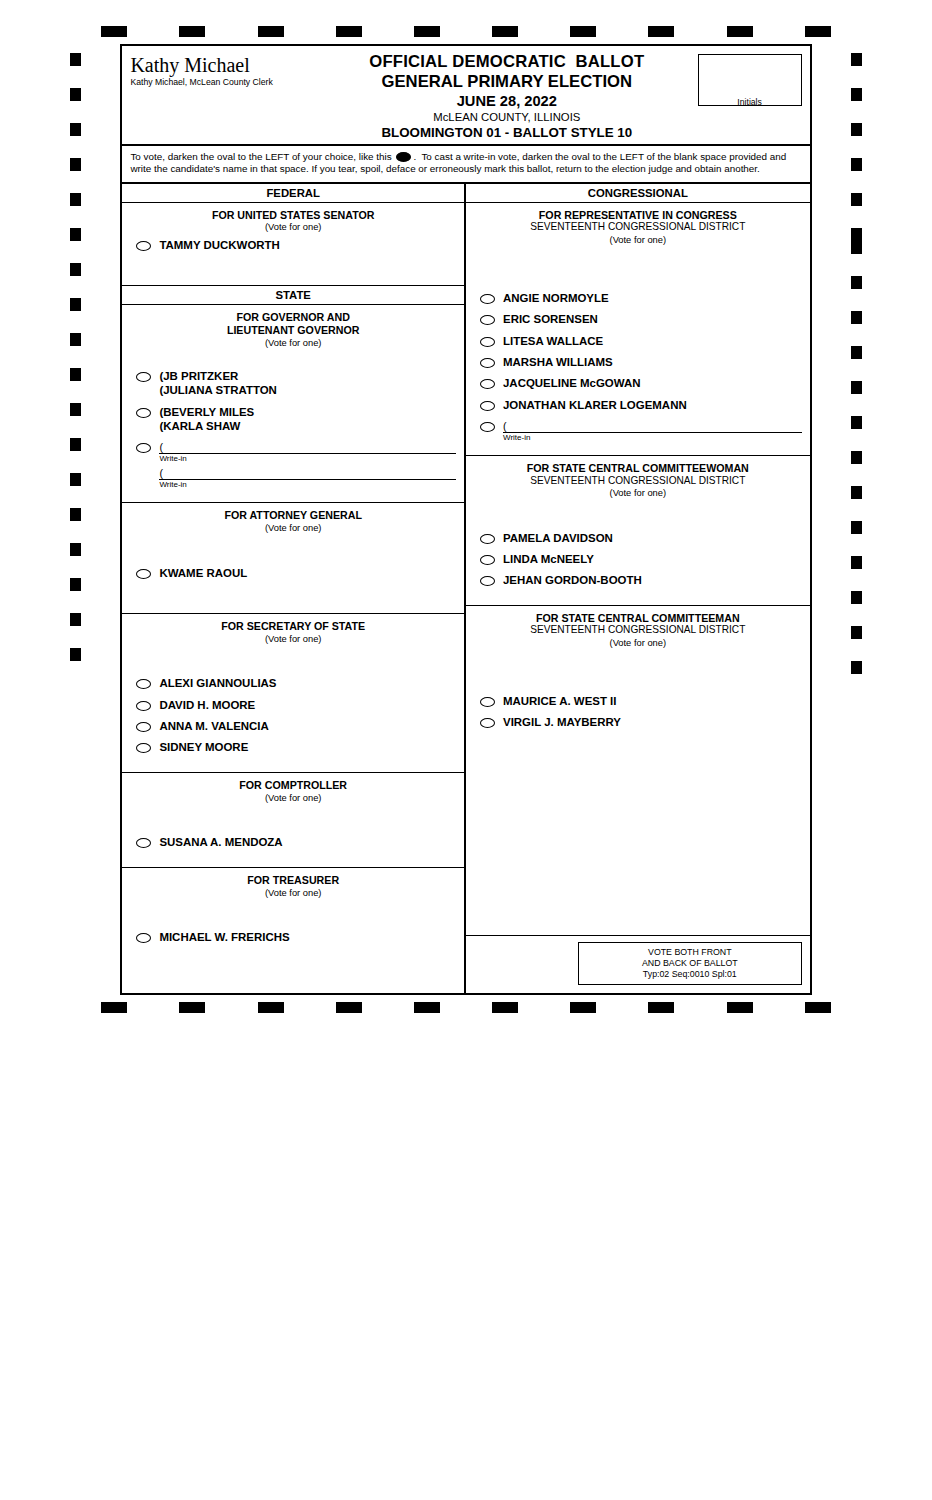Kathy Michael
Kathy Michael, McLean County Clerk
OFFICIAL DEMOCRATIC BALLOT
GENERAL PRIMARY ELECTION
JUNE 28, 2022
McLEAN COUNTY, ILLINOIS
BLOOMINGTON 01 - BALLOT STYLE 10
Initials
To vote, darken the oval to the LEFT of your choice, like this . To cast a write-in vote, darken the oval to the LEFT of the blank space provided and write the candidate's name in that space. If you tear, spoil, deface or erroneously mark this ballot, return to the election judge and obtain another.
FEDERAL
FOR UNITED STATES SENATOR
(Vote for one)
TAMMY DUCKWORTH
STATE
FOR GOVERNOR AND
LIEUTENANT GOVERNOR
(Vote for one)
(JB PRITZKER(JULIANA STRATTON
(BEVERLY MILES(KARLA SHAW
Write-in
Write-in
FOR ATTORNEY GENERAL
(Vote for one)
KWAME RAOUL
FOR SECRETARY OF STATE
(Vote for one)
ALEXI GIANNOULIAS
DAVID H. MOORE
ANNA M. VALENCIA
SIDNEY MOORE
FOR COMPTROLLER
(Vote for one)
SUSANA A. MENDOZA
FOR TREASURER
(Vote for one)
MICHAEL W. FRERICHS
CONGRESSIONAL
FOR REPRESENTATIVE IN CONGRESS
SEVENTEENTH CONGRESSIONAL DISTRICT
(Vote for one)
ANGIE NORMOYLE
ERIC SORENSEN
LITESA WALLACE
MARSHA WILLIAMS
JACQUELINE McGOWAN
JONATHAN KLARER LOGEMANN
Write-in
FOR STATE CENTRAL COMMITTEEWOMAN
SEVENTEENTH CONGRESSIONAL DISTRICT
(Vote for one)
PAMELA DAVIDSON
LINDA McNEELY
JEHAN GORDON-BOOTH
FOR STATE CENTRAL COMMITTEEMAN
SEVENTEENTH CONGRESSIONAL DISTRICT
(Vote for one)
MAURICE A. WEST II
VIRGIL J. MAYBERRY
VOTE BOTH FRONT
AND BACK OF BALLOT
Typ:02 Seq:0010 Spl:01